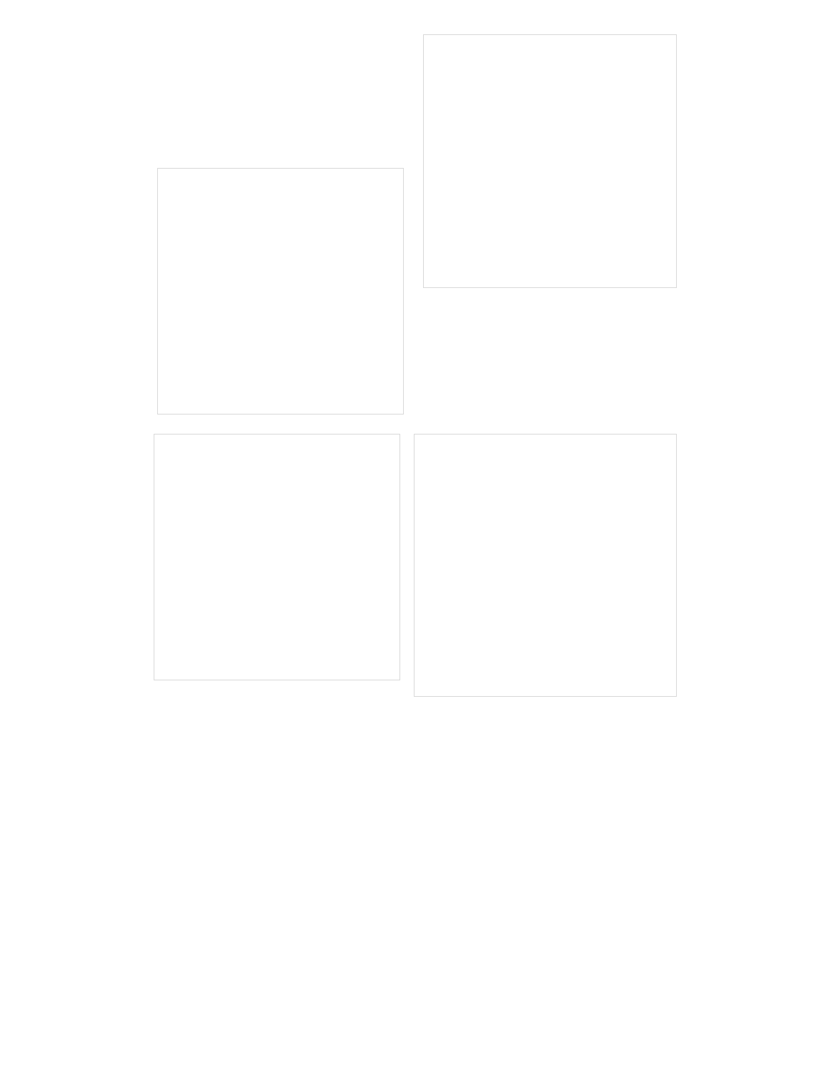Two volunteers slice carrots at a stainless steel prep table.
A volunteer rolls out dough on a pastry mat with a wooden rolling pin.
Volunteers slice peeled potatoes on cutting boards beside colanders of prepared potatoes.
A team in matching blue shirts assembles and seasons foil pans of food along a serving counter.